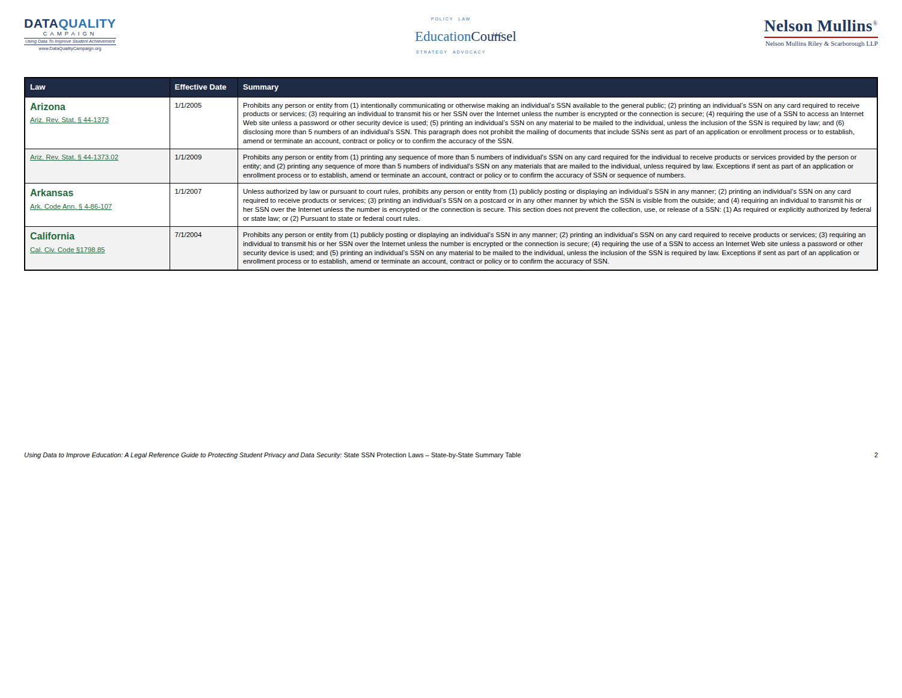DATA QUALITY
CAMPAIGN
Using Data To Improve Student Achievement
www.DataQualityCampaign.org
POLICY LAW
Education Counsel
LLC
STRATEGY ADVOCACY
Nelson Mullins®
Nelson Mullins Riley & Scarborough LLP
| Law | Effective Date | Summary |
| --- | --- | --- |
| Arizona Ariz. Rev. Stat. § 44-1373 | 1/1/2005 | Prohibits any person or entity from (1) intentionally communicating or otherwise making an individual’s SSN available to the general public; (2) printing an individual’s SSN on any card required to receive products or services; (3) requiring an individual to transmit his or her SSN over the Internet unless the number is encrypted or the connection is secure; (4) requiring the use of a SSN to access an Internet Web site unless a password or other security device is used; (5) printing an individual’s SSN on any material to be mailed to the individual, unless the inclusion of the SSN is required by law; and (6) disclosing more than 5 numbers of an individual's SSN. This paragraph does not prohibit the mailing of documents that include SSNs sent as part of an application or enrollment process or to establish, amend or terminate an account, contract or policy or to confirm the accuracy of the SSN. |
| Ariz. Rev. Stat. § 44-1373.02 | 1/1/2009 | Prohibits any person or entity from (1) printing any sequence of more than 5 numbers of individual's SSN on any card required for the individual to receive products or services provided by the person or entity; and (2) printing any sequence of more than 5 numbers of individual's SSN on any materials that are mailed to the individual, unless required by law. Exceptions if sent as part of an application or enrollment process or to establish, amend or terminate an account, contract or policy or to confirm the accuracy of SSN or sequence of numbers. |
| Arkansas Ark. Code Ann. § 4-86-107 | 1/1/2007 | Unless authorized by law or pursuant to court rules, prohibits any person or entity from (1) publicly posting or displaying an individual’s SSN in any manner; (2) printing an individual’s SSN on any card required to receive products or services; (3) printing an individual’s SSN on a postcard or in any other manner by which the SSN is visible from the outside; and (4) requiring an individual to transmit his or her SSN over the Internet unless the number is encrypted or the connection is secure. This section does not prevent the collection, use, or release of a SSN: (1) As required or explicitly authorized by federal or state law; or (2) Pursuant to state or federal court rules. |
| California Cal. Civ. Code §1798.85 | 7/1/2004 | Prohibits any person or entity from (1) publicly posting or displaying an individual’s SSN in any manner; (2) printing an individual’s SSN on any card required to receive products or services; (3) requiring an individual to transmit his or her SSN over the Internet unless the number is encrypted or the connection is secure; (4) requiring the use of a SSN to access an Internet Web site unless a password or other security device is used; and (5) printing an individual’s SSN on any material to be mailed to the individual, unless the inclusion of the SSN is required by law. Exceptions if sent as part of an application or enrollment process or to establish, amend or terminate an account, contract or policy or to confirm the accuracy of SSN. |
Using Data to Improve Education: A Legal Reference Guide to Protecting Student Privacy and Data Security: State SSN Protection Laws – State-by-State Summary Table
2